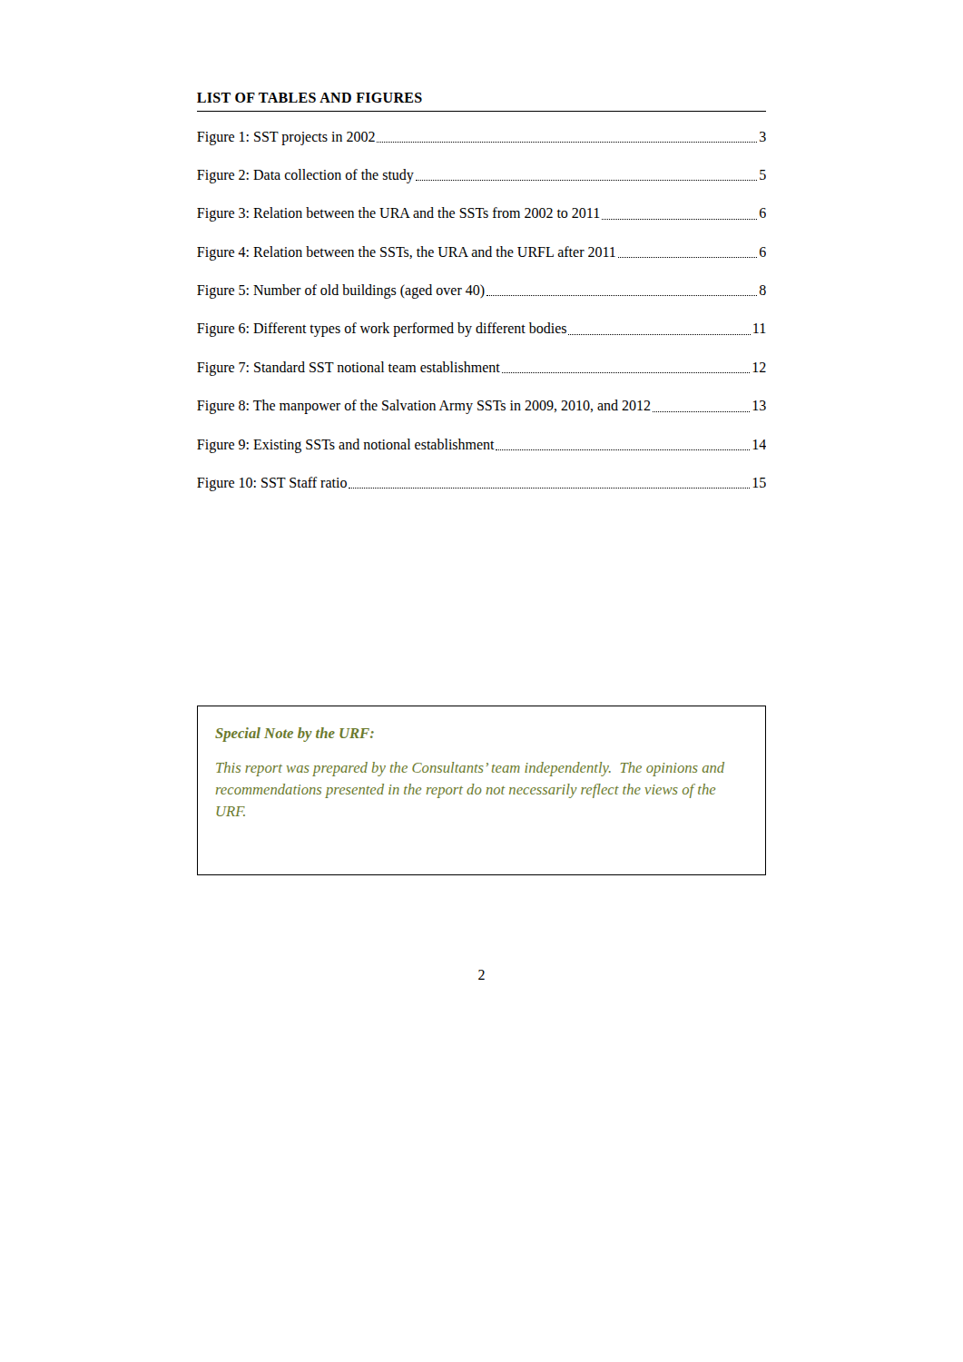List of Tables and Figures
Figure 1: SST projects in 2002 3
Figure 2: Data collection of the study 5
Figure 3: Relation between the URA and the SSTs from 2002 to 2011 6
Figure 4: Relation between the SSTs, the URA and the URFL after 2011 6
Figure 5: Number of old buildings (aged over 40) 8
Figure 6: Different types of work performed by different bodies 11
Figure 7: Standard SST notional team establishment 12
Figure 8: The manpower of the Salvation Army SSTs in 2009, 2010, and 2012 13
Figure 9: Existing SSTs and notional establishment 14
Figure 10: SST Staff ratio 15
Special Note by the URF:
This report was prepared by the Consultants’ team independently. The opinions and recommendations presented in the report do not necessarily reflect the views of the URF.
2